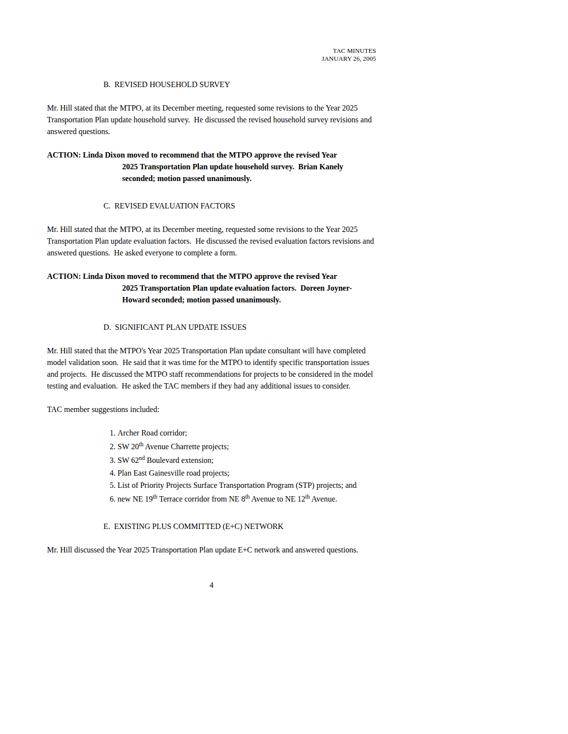TAC MINUTES
JANUARY 26, 2005
B. REVISED HOUSEHOLD SURVEY
Mr. Hill stated that the MTPO, at its December meeting, requested some revisions to the Year 2025 Transportation Plan update household survey. He discussed the revised household survey revisions and answered questions.
ACTION: Linda Dixon moved to recommend that the MTPO approve the revised Year
2025 Transportation Plan update household survey. Brian Kanely seconded; motion passed unanimously.
C. REVISED EVALUATION FACTORS
Mr. Hill stated that the MTPO, at its December meeting, requested some revisions to the Year 2025 Transportation Plan update evaluation factors. He discussed the revised evaluation factors revisions and answered questions. He asked everyone to complete a form.
ACTION: Linda Dixon moved to recommend that the MTPO approve the revised Year
2025 Transportation Plan update evaluation factors. Doreen Joyner-Howard seconded; motion passed unanimously.
D. SIGNIFICANT PLAN UPDATE ISSUES
Mr. Hill stated that the MTPO's Year 2025 Transportation Plan update consultant will have completed model validation soon. He said that it was time for the MTPO to identify specific transportation issues and projects. He discussed the MTPO staff recommendations for projects to be considered in the model testing and evaluation. He asked the TAC members if they had any additional issues to consider.
TAC member suggestions included:
Archer Road corridor;
SW 20th Avenue Charrette projects;
SW 62nd Boulevard extension;
Plan East Gainesville road projects;
List of Priority Projects Surface Transportation Program (STP) projects; and
new NE 19th Terrace corridor from NE 8th Avenue to NE 12th Avenue.
E. EXISTING PLUS COMMITTED (E+C) NETWORK
Mr. Hill discussed the Year 2025 Transportation Plan update E+C network and answered questions.
4